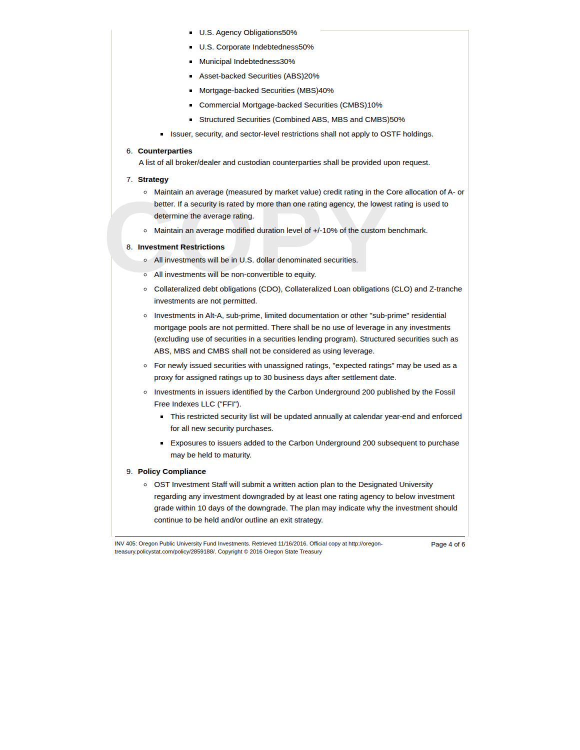COPY
U.S. Agency Obligations50%
U.S. Corporate Indebtedness50%
Municipal Indebtedness30%
Asset-backed Securities (ABS)20%
Mortgage-backed Securities (MBS)40%
Commercial Mortgage-backed Securities (CMBS)10%
Structured Securities (Combined ABS, MBS and CMBS)50%
Issuer, security, and sector-level restrictions shall not apply to OSTF holdings.
Counterparties
A list of all broker/dealer and custodian counterparties shall be provided upon request.
Strategy
Maintain an average (measured by market value) credit rating in the Core allocation of A- or better. If a security is rated by more than one rating agency, the lowest rating is used to determine the average rating.
Maintain an average modified duration level of +/-10% of the custom benchmark.
Investment Restrictions
All investments will be in U.S. dollar denominated securities.
All investments will be non-convertible to equity.
Collateralized debt obligations (CDO), Collateralized Loan obligations (CLO) and Z-tranche investments are not permitted.
Investments in Alt-A, sub-prime, limited documentation or other "sub-prime" residential mortgage pools are not permitted. There shall be no use of leverage in any investments (excluding use of securities in a securities lending program). Structured securities such as ABS, MBS and CMBS shall not be considered as using leverage.
For newly issued securities with unassigned ratings, "expected ratings" may be used as a proxy for assigned ratings up to 30 business days after settlement date.
Investments in issuers identified by the Carbon Underground 200 published by the Fossil Free Indexes LLC ("FFI").
This restricted security list will be updated annually at calendar year-end and enforced for all new security purchases.
Exposures to issuers added to the Carbon Underground 200 subsequent to purchase may be held to maturity.
Policy Compliance
OST Investment Staff will submit a written action plan to the Designated University regarding any investment downgraded by at least one rating agency to below investment grade within 10 days of the downgrade. The plan may indicate why the investment should continue to be held and/or outline an exit strategy.
INV 405: Oregon Public University Fund Investments. Retrieved 11/16/2016. Official copy at http://oregon-treasury.policystat.com/policy/2859188/. Copyright © 2016 Oregon State Treasury
Page 4 of 6